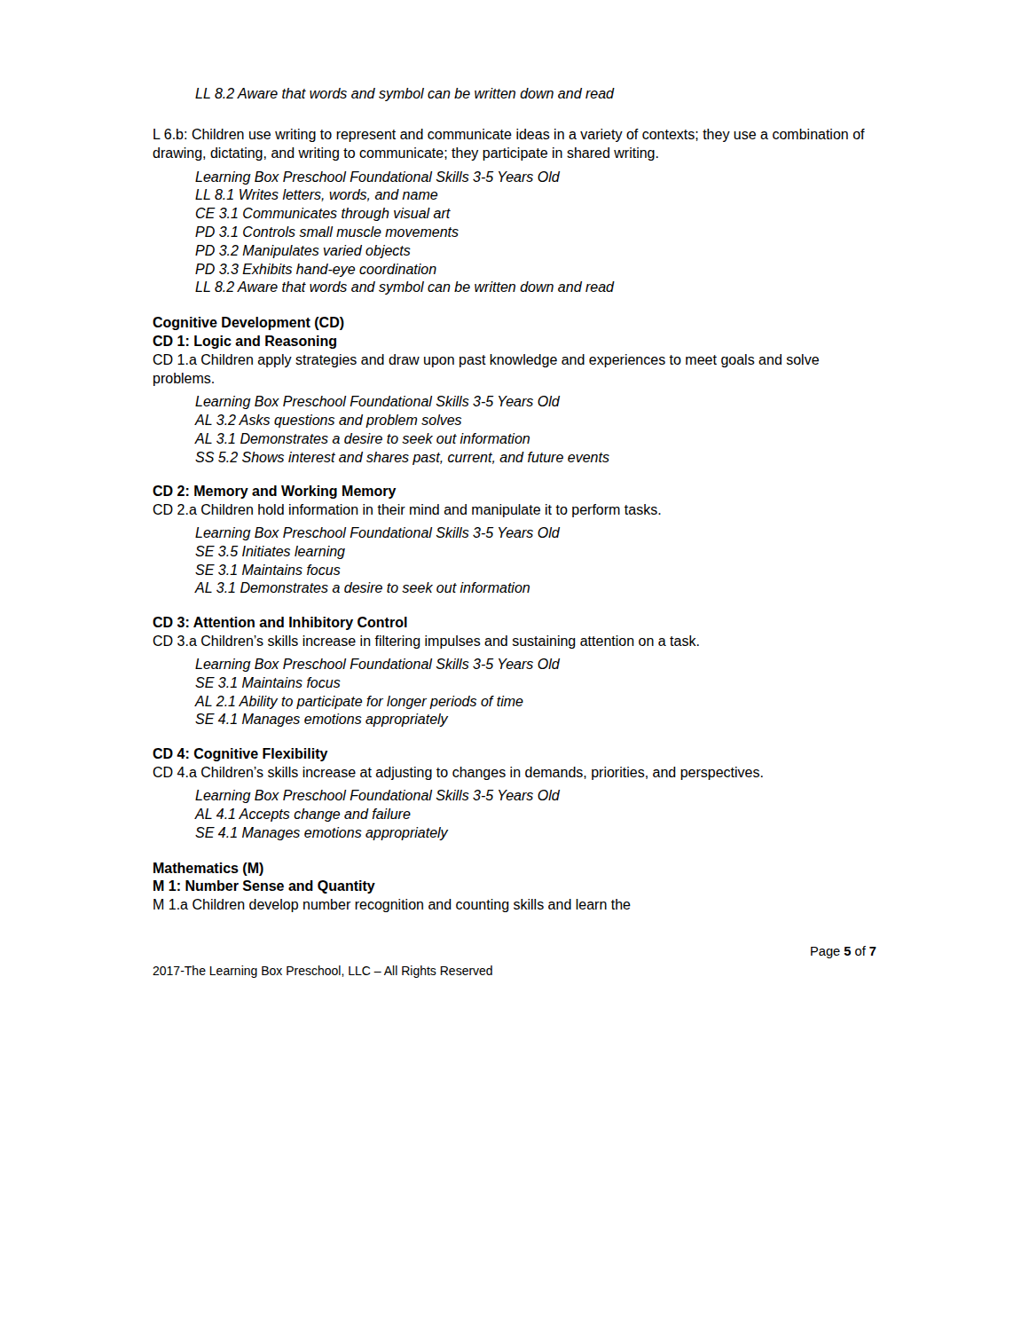LL 8.2 Aware that words and symbol can be written down and read
L 6.b: Children use writing to represent and communicate ideas in a variety of contexts; they use a combination of drawing, dictating, and writing to communicate; they participate in shared writing.
Learning Box Preschool Foundational Skills 3-5 Years Old
LL 8.1 Writes letters, words, and name
CE 3.1 Communicates through visual art
PD 3.1 Controls small muscle movements
PD 3.2 Manipulates varied objects
PD 3.3 Exhibits hand-eye coordination
LL 8.2 Aware that words and symbol can be written down and read
Cognitive Development (CD)
CD 1: Logic and Reasoning
CD 1.a Children apply strategies and draw upon past knowledge and experiences to meet goals and solve problems.
Learning Box Preschool Foundational Skills 3-5 Years Old
AL 3.2 Asks questions and problem solves
AL 3.1 Demonstrates a desire to seek out information
SS 5.2 Shows interest and shares past, current, and future events
CD 2: Memory and Working Memory
CD 2.a Children hold information in their mind and manipulate it to perform tasks.
Learning Box Preschool Foundational Skills 3-5 Years Old
SE 3.5 Initiates learning
SE 3.1 Maintains focus
AL 3.1 Demonstrates a desire to seek out information
CD 3: Attention and Inhibitory Control
CD 3.a Children’s skills increase in filtering impulses and sustaining attention on a task.
Learning Box Preschool Foundational Skills 3-5 Years Old
SE 3.1 Maintains focus
AL 2.1 Ability to participate for longer periods of time
SE 4.1 Manages emotions appropriately
CD 4: Cognitive Flexibility
CD 4.a Children’s skills increase at adjusting to changes in demands, priorities, and perspectives.
Learning Box Preschool Foundational Skills 3-5 Years Old
AL 4.1 Accepts change and failure
SE 4.1 Manages emotions appropriately
Mathematics (M)
M 1: Number Sense and Quantity
M 1.a Children develop number recognition and counting skills and learn the
Page 5 of 7
2017-The Learning Box Preschool, LLC – All Rights Reserved